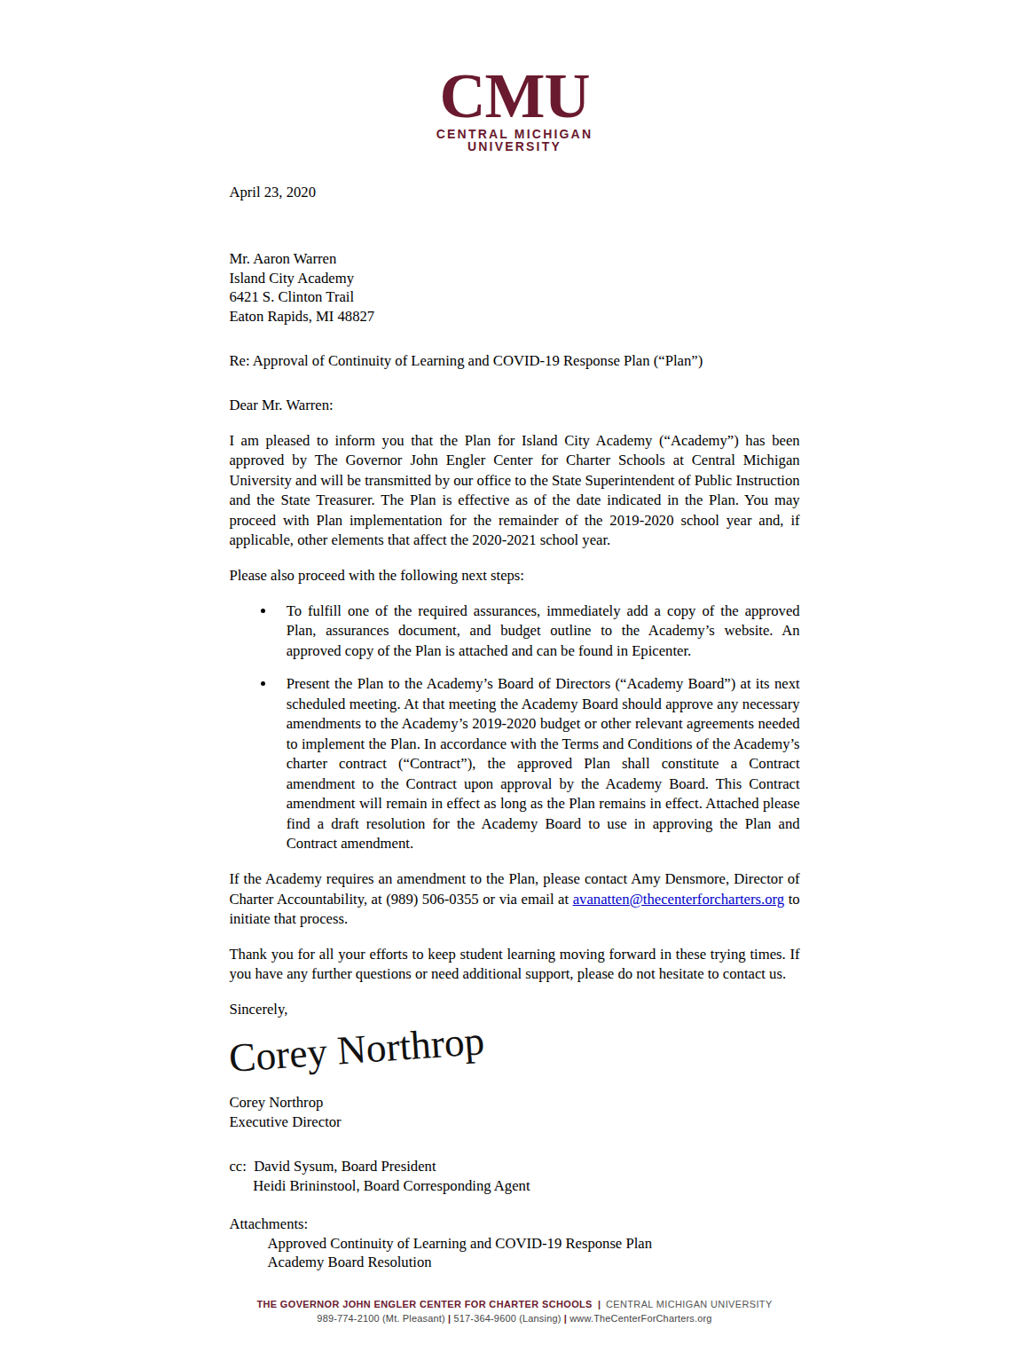CMU CENTRAL MICHIGAN UNIVERSITY
April 23, 2020
Mr. Aaron Warren
Island City Academy
6421 S. Clinton Trail
Eaton Rapids, MI 48827
Re: Approval of Continuity of Learning and COVID-19 Response Plan (“Plan”)
Dear Mr. Warren:
I am pleased to inform you that the Plan for Island City Academy (“Academy”) has been approved by The Governor John Engler Center for Charter Schools at Central Michigan University and will be transmitted by our office to the State Superintendent of Public Instruction and the State Treasurer. The Plan is effective as of the date indicated in the Plan. You may proceed with Plan implementation for the remainder of the 2019-2020 school year and, if applicable, other elements that affect the 2020-2021 school year.
Please also proceed with the following next steps:
To fulfill one of the required assurances, immediately add a copy of the approved Plan, assurances document, and budget outline to the Academy’s website. An approved copy of the Plan is attached and can be found in Epicenter.
Present the Plan to the Academy’s Board of Directors (“Academy Board”) at its next scheduled meeting. At that meeting the Academy Board should approve any necessary amendments to the Academy’s 2019-2020 budget or other relevant agreements needed to implement the Plan. In accordance with the Terms and Conditions of the Academy’s charter contract (“Contract”), the approved Plan shall constitute a Contract amendment to the Contract upon approval by the Academy Board. This Contract amendment will remain in effect as long as the Plan remains in effect. Attached please find a draft resolution for the Academy Board to use in approving the Plan and Contract amendment.
If the Academy requires an amendment to the Plan, please contact Amy Densmore, Director of Charter Accountability, at (989) 506-0355 or via email at avanatten@thecenterforcharters.org to initiate that process.
Thank you for all your efforts to keep student learning moving forward in these trying times. If you have any further questions or need additional support, please do not hesitate to contact us.
Sincerely,
Corey Northrop
Corey Northrop
Executive Director
cc: David Sysum, Board President Heidi Brininstool, Board Corresponding Agent
Attachments: Approved Continuity of Learning and COVID-19 Response Plan Academy Board Resolution
THE GOVERNOR JOHN ENGLER CENTER FOR CHARTER SCHOOLS | CENTRAL MICHIGAN UNIVERSITY
989-774-2100 (Mt. Pleasant) | 517-364-9600 (Lansing) | www.TheCenterForCharters.org